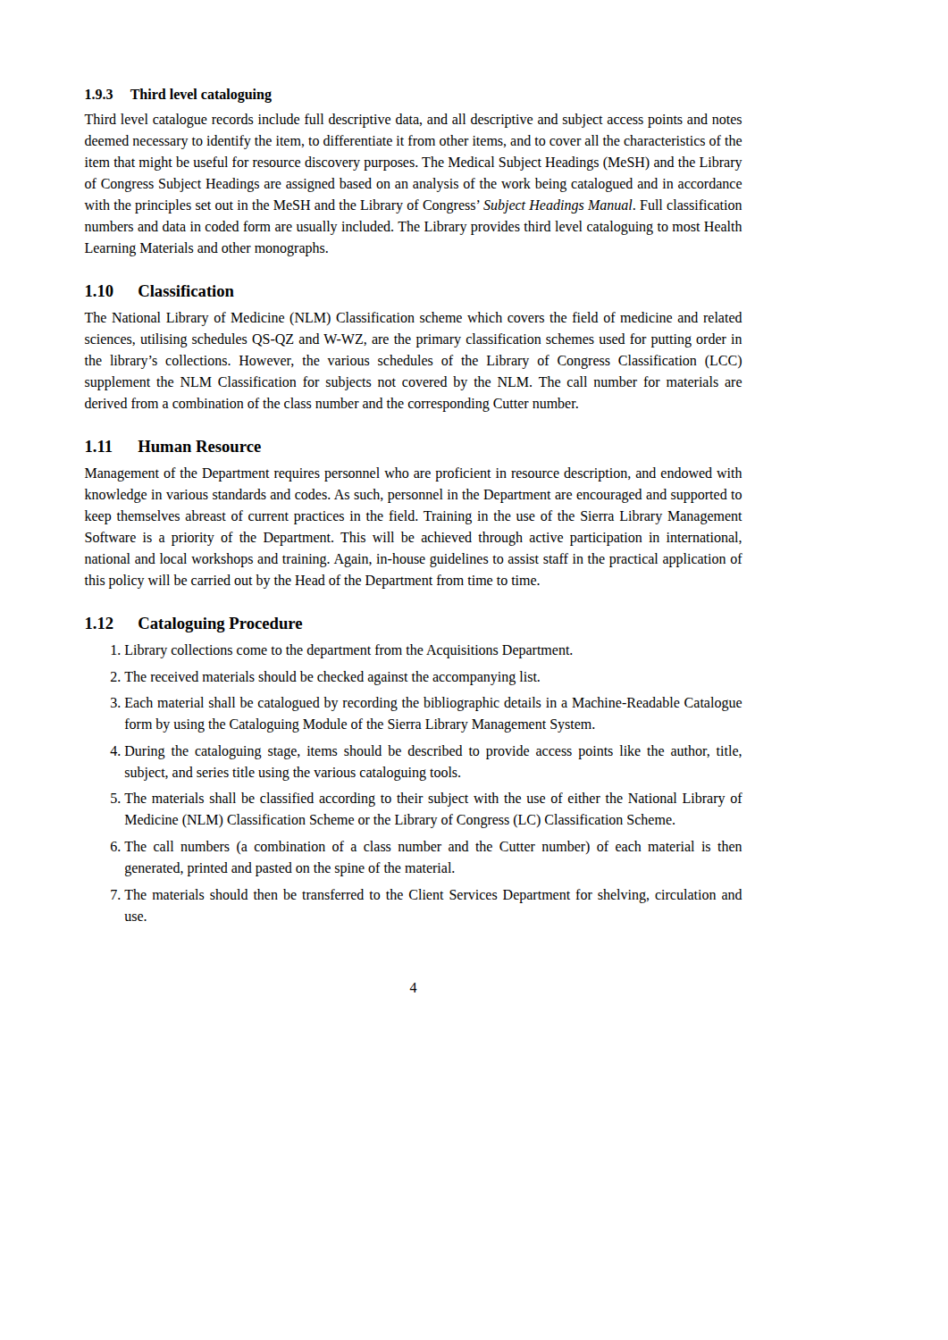1.9.3 Third level cataloguing
Third level catalogue records include full descriptive data, and all descriptive and subject access points and notes deemed necessary to identify the item, to differentiate it from other items, and to cover all the characteristics of the item that might be useful for resource discovery purposes. The Medical Subject Headings (MeSH) and the Library of Congress Subject Headings are assigned based on an analysis of the work being catalogued and in accordance with the principles set out in the MeSH and the Library of Congress’ Subject Headings Manual. Full classification numbers and data in coded form are usually included. The Library provides third level cataloguing to most Health Learning Materials and other monographs.
1.10 Classification
The National Library of Medicine (NLM) Classification scheme which covers the field of medicine and related sciences, utilising schedules QS-QZ and W-WZ, are the primary classification schemes used for putting order in the library’s collections. However, the various schedules of the Library of Congress Classification (LCC) supplement the NLM Classification for subjects not covered by the NLM. The call number for materials are derived from a combination of the class number and the corresponding Cutter number.
1.11 Human Resource
Management of the Department requires personnel who are proficient in resource description, and endowed with knowledge in various standards and codes. As such, personnel in the Department are encouraged and supported to keep themselves abreast of current practices in the field. Training in the use of the Sierra Library Management Software is a priority of the Department. This will be achieved through active participation in international, national and local workshops and training. Again, in-house guidelines to assist staff in the practical application of this policy will be carried out by the Head of the Department from time to time.
1.12 Cataloguing Procedure
Library collections come to the department from the Acquisitions Department.
The received materials should be checked against the accompanying list.
Each material shall be catalogued by recording the bibliographic details in a Machine-Readable Catalogue form by using the Cataloguing Module of the Sierra Library Management System.
During the cataloguing stage, items should be described to provide access points like the author, title, subject, and series title using the various cataloguing tools.
The materials shall be classified according to their subject with the use of either the National Library of Medicine (NLM) Classification Scheme or the Library of Congress (LC) Classification Scheme.
The call numbers (a combination of a class number and the Cutter number) of each material is then generated, printed and pasted on the spine of the material.
The materials should then be transferred to the Client Services Department for shelving, circulation and use.
4